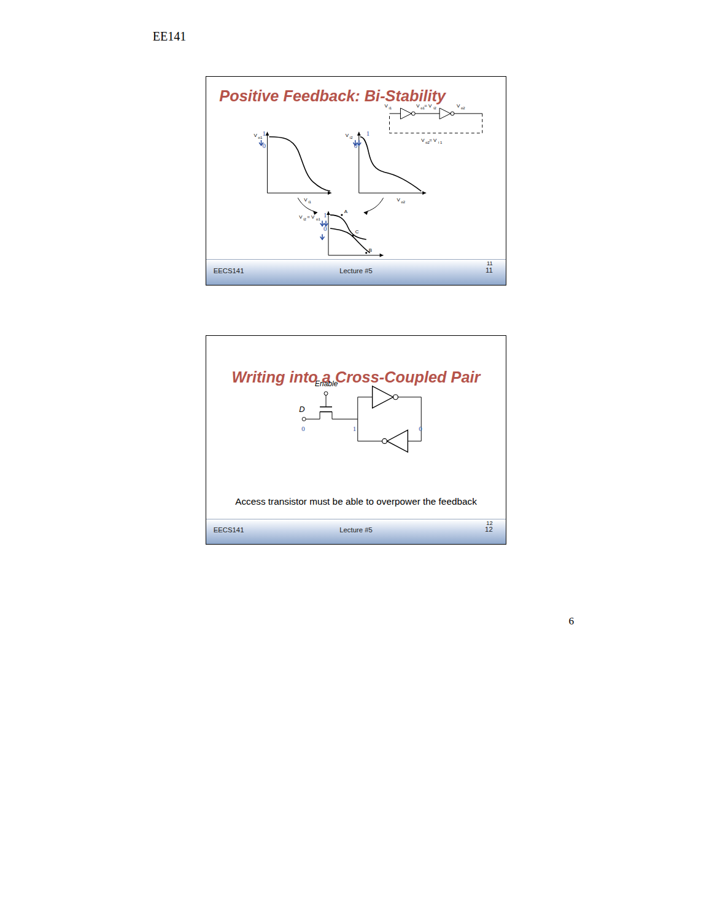EE141
Positive Feedback: Bi-Stability
V i1 V o1 = V i2 V o2 V o2 = V i 1 V o1 V i1 1 0 V i2 V o2 1 0 A B C V i2 = V o1 V i1 = V o2 1 0
EECS141 Lecture #5 1111
Writing into a Cross-Coupled Pair
Enable D 0 1 0
Access transistor must be able to overpower the feedback
EECS141 Lecture #5 1212
6